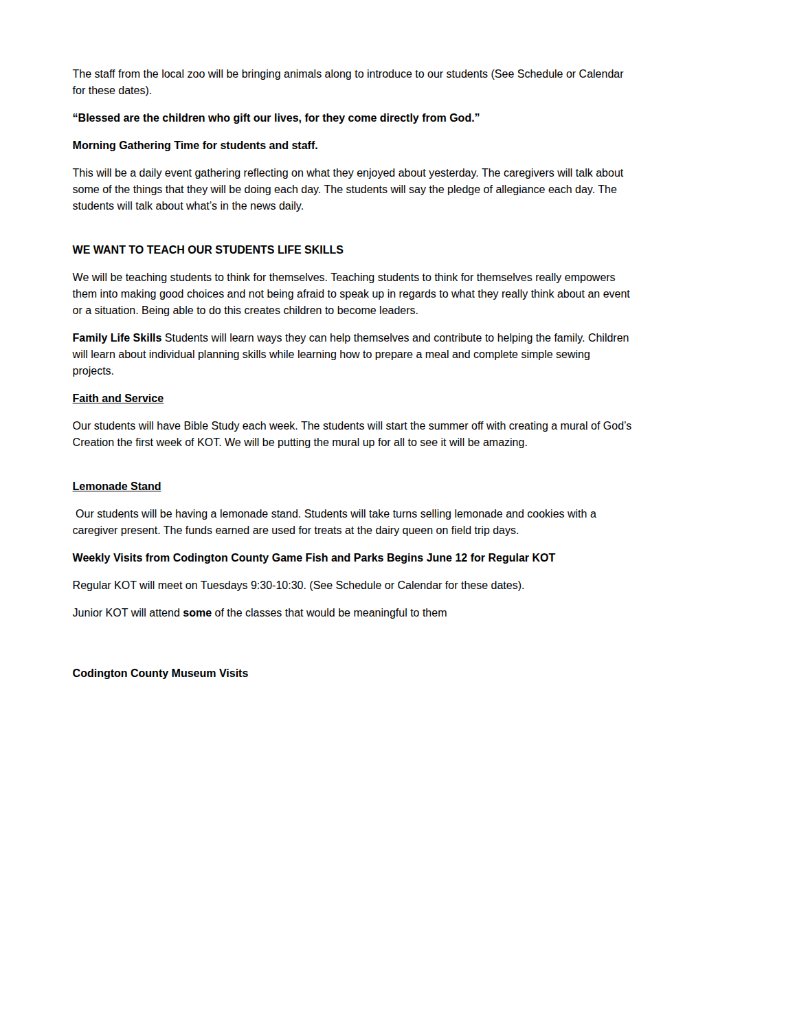The staff from the local zoo will be bringing animals along to introduce to our students (See Schedule or Calendar for these dates).
“Blessed are the children who gift our lives, for they come directly from God.”
Morning Gathering Time for students and staff.
This will be a daily event gathering reflecting on what they enjoyed about yesterday. The caregivers will talk about some of the things that they will be doing each day. The students will say the pledge of allegiance each day. The students will talk about what’s in the news daily.
WE WANT TO TEACH OUR STUDENTS LIFE SKILLS
We will be teaching students to think for themselves. Teaching students to think for themselves really empowers them into making good choices and not being afraid to speak up in regards to what they really think about an event or a situation. Being able to do this creates children to become leaders.
Family Life Skills Students will learn ways they can help themselves and contribute to helping the family. Children will learn about individual planning skills while learning how to prepare a meal and complete simple sewing projects.
Faith and Service
Our students will have Bible Study each week. The students will start the summer off with creating a mural of God’s Creation the first week of KOT. We will be putting the mural up for all to see it will be amazing.
Lemonade Stand
Our students will be having a lemonade stand. Students will take turns selling lemonade and cookies with a caregiver present. The funds earned are used for treats at the dairy queen on field trip days.
Weekly Visits from Codington County Game Fish and Parks Begins June 12 for Regular KOT
Regular KOT will meet on Tuesdays 9:30-10:30. (See Schedule or Calendar for these dates).
Junior KOT will attend some of the classes that would be meaningful to them
Codington County Museum Visits